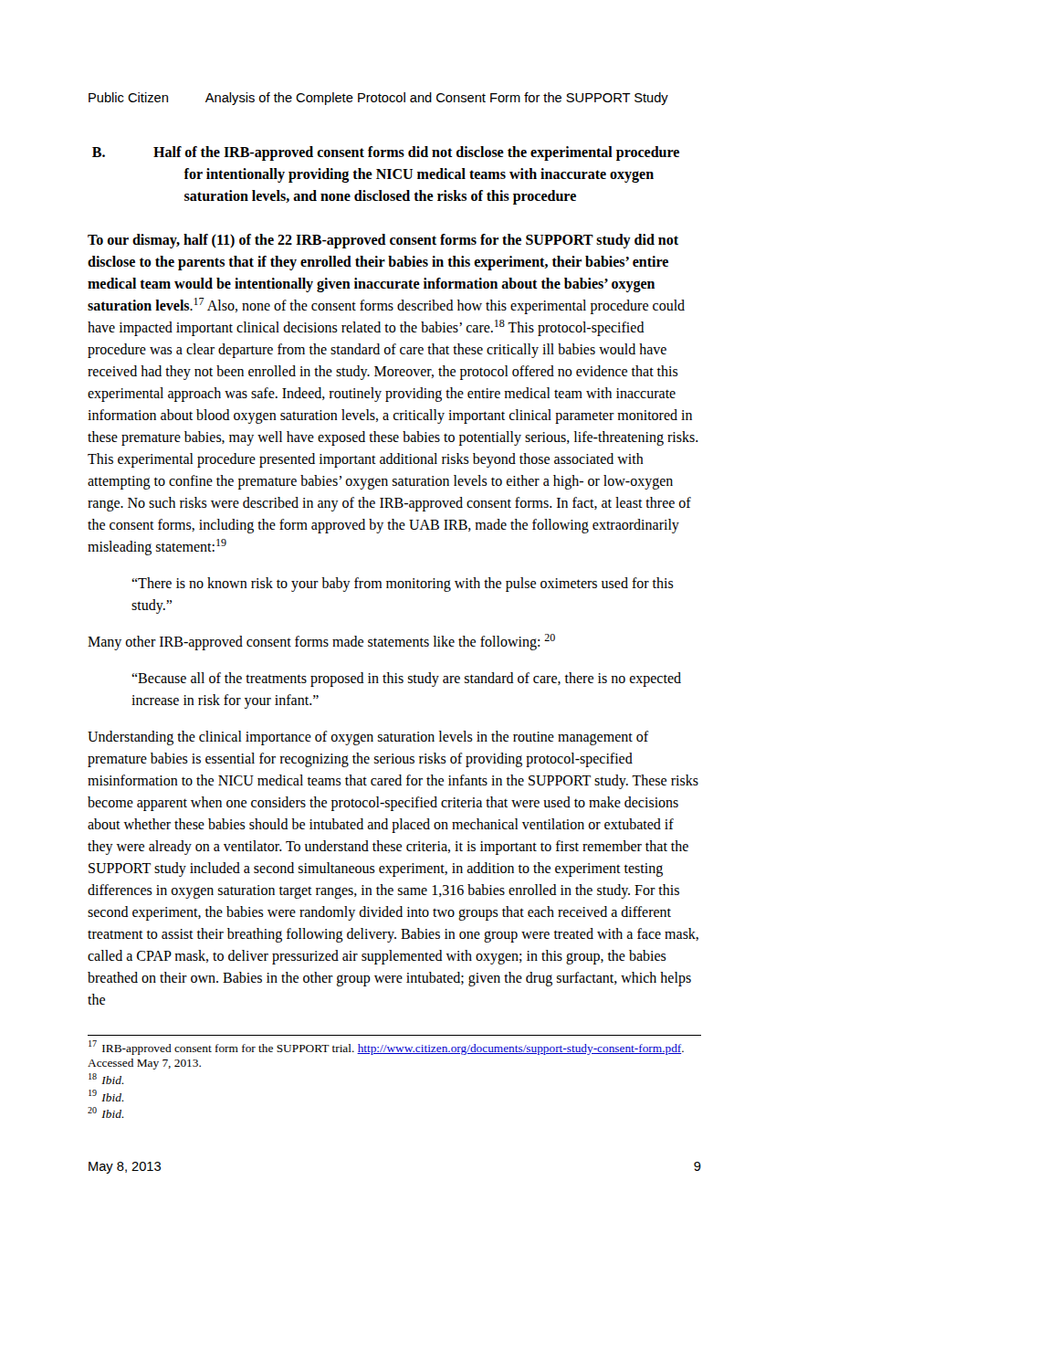Public Citizen Analysis of the Complete Protocol and Consent Form for the SUPPORT Study
B. Half of the IRB-approved consent forms did not disclose the experimental procedure for intentionally providing the NICU medical teams with inaccurate oxygen saturation levels, and none disclosed the risks of this procedure
To our dismay, half (11) of the 22 IRB-approved consent forms for the SUPPORT study did not disclose to the parents that if they enrolled their babies in this experiment, their babies’ entire medical team would be intentionally given inaccurate information about the babies’ oxygen saturation levels.17 Also, none of the consent forms described how this experimental procedure could have impacted important clinical decisions related to the babies’ care.18 This protocol-specified procedure was a clear departure from the standard of care that these critically ill babies would have received had they not been enrolled in the study. Moreover, the protocol offered no evidence that this experimental approach was safe. Indeed, routinely providing the entire medical team with inaccurate information about blood oxygen saturation levels, a critically important clinical parameter monitored in these premature babies, may well have exposed these babies to potentially serious, life-threatening risks. This experimental procedure presented important additional risks beyond those associated with attempting to confine the premature babies’ oxygen saturation levels to either a high- or low-oxygen range. No such risks were described in any of the IRB-approved consent forms. In fact, at least three of the consent forms, including the form approved by the UAB IRB, made the following extraordinarily misleading statement:19
“There is no known risk to your baby from monitoring with the pulse oximeters used for this study.”
Many other IRB-approved consent forms made statements like the following: 20
“Because all of the treatments proposed in this study are standard of care, there is no expected increase in risk for your infant.”
Understanding the clinical importance of oxygen saturation levels in the routine management of premature babies is essential for recognizing the serious risks of providing protocol-specified misinformation to the NICU medical teams that cared for the infants in the SUPPORT study. These risks become apparent when one considers the protocol-specified criteria that were used to make decisions about whether these babies should be intubated and placed on mechanical ventilation or extubated if they were already on a ventilator. To understand these criteria, it is important to first remember that the SUPPORT study included a second simultaneous experiment, in addition to the experiment testing differences in oxygen saturation target ranges, in the same 1,316 babies enrolled in the study. For this second experiment, the babies were randomly divided into two groups that each received a different treatment to assist their breathing following delivery. Babies in one group were treated with a face mask, called a CPAP mask, to deliver pressurized air supplemented with oxygen; in this group, the babies breathed on their own. Babies in the other group were intubated; given the drug surfactant, which helps the
17 IRB-approved consent form for the SUPPORT trial. http://www.citizen.org/documents/support-study-consent-form.pdf. Accessed May 7, 2013.
18 Ibid.
19 Ibid.
20 Ibid.
May 8, 2013 9